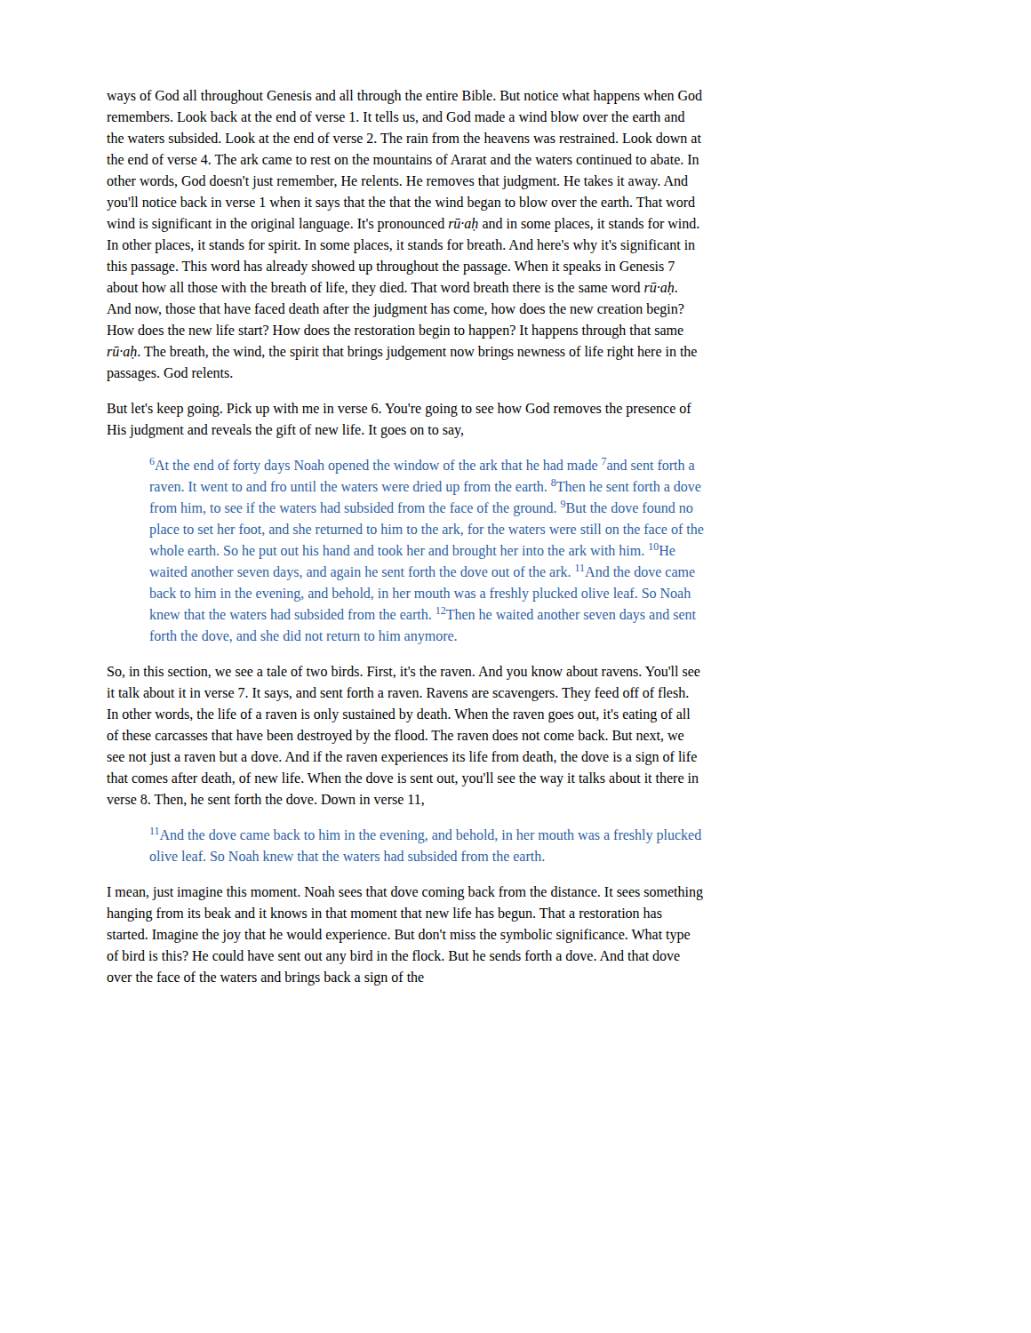ways of God all throughout Genesis and all through the entire Bible. But notice what happens when God remembers. Look back at the end of verse 1. It tells us, and God made a wind blow over the earth and the waters subsided. Look at the end of verse 2. The rain from the heavens was restrained. Look down at the end of verse 4. The ark came to rest on the mountains of Ararat and the waters continued to abate. In other words, God doesn't just remember, He relents. He removes that judgment. He takes it away. And you'll notice back in verse 1 when it says that the that the wind began to blow over the earth. That word wind is significant in the original language. It's pronounced rū·aḥ and in some places, it stands for wind. In other places, it stands for spirit. In some places, it stands for breath. And here's why it's significant in this passage. This word has already showed up throughout the passage. When it speaks in Genesis 7 about how all those with the breath of life, they died. That word breath there is the same word rū·aḥ. And now, those that have faced death after the judgment has come, how does the new creation begin? How does the new life start? How does the restoration begin to happen? It happens through that same rū·aḥ. The breath, the wind, the spirit that brings judgement now brings newness of life right here in the passages. God relents.
But let's keep going. Pick up with me in verse 6. You're going to see how God removes the presence of His judgment and reveals the gift of new life. It goes on to say,
6At the end of forty days Noah opened the window of the ark that he had made 7and sent forth a raven. It went to and fro until the waters were dried up from the earth. 8Then he sent forth a dove from him, to see if the waters had subsided from the face of the ground. 9But the dove found no place to set her foot, and she returned to him to the ark, for the waters were still on the face of the whole earth. So he put out his hand and took her and brought her into the ark with him. 10He waited another seven days, and again he sent forth the dove out of the ark. 11And the dove came back to him in the evening, and behold, in her mouth was a freshly plucked olive leaf. So Noah knew that the waters had subsided from the earth. 12Then he waited another seven days and sent forth the dove, and she did not return to him anymore.
So, in this section, we see a tale of two birds. First, it's the raven. And you know about ravens. You'll see it talk about it in verse 7. It says, and sent forth a raven. Ravens are scavengers. They feed off of flesh. In other words, the life of a raven is only sustained by death. When the raven goes out, it's eating of all of these carcasses that have been destroyed by the flood. The raven does not come back. But next, we see not just a raven but a dove. And if the raven experiences its life from death, the dove is a sign of life that comes after death, of new life. When the dove is sent out, you'll see the way it talks about it there in verse 8. Then, he sent forth the dove. Down in verse 11,
11And the dove came back to him in the evening, and behold, in her mouth was a freshly plucked olive leaf. So Noah knew that the waters had subsided from the earth.
I mean, just imagine this moment. Noah sees that dove coming back from the distance. It sees something hanging from its beak and it knows in that moment that new life has begun. That a restoration has started. Imagine the joy that he would experience. But don't miss the symbolic significance. What type of bird is this? He could have sent out any bird in the flock. But he sends forth a dove. And that dove over the face of the waters and brings back a sign of the